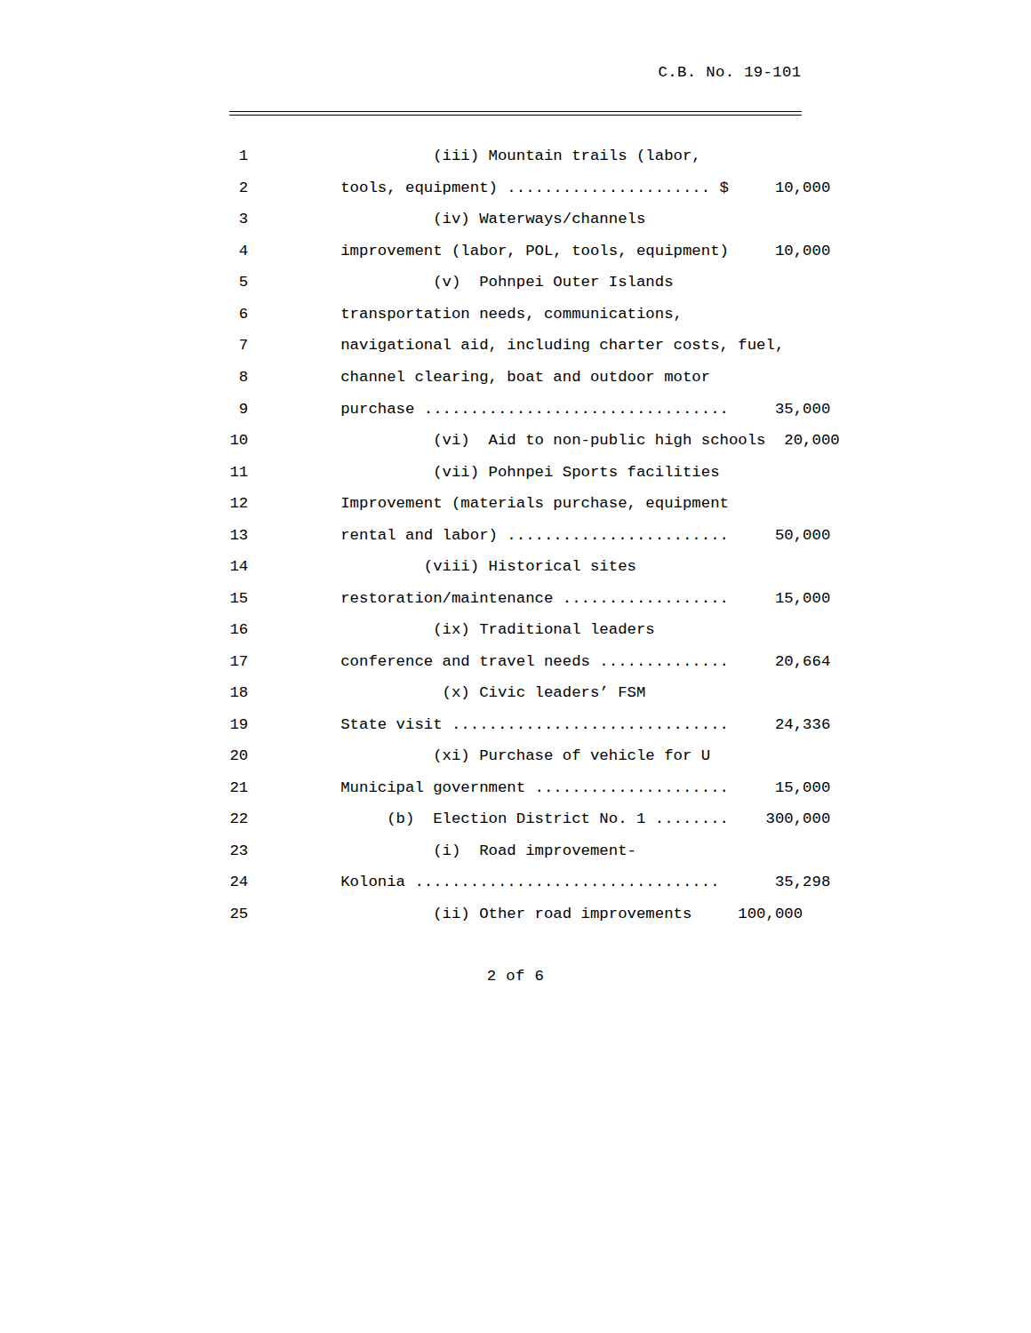C.B. No. 19-101
| 1 | (iii) Mountain trails (labor, |
| 2 | tools, equipment) ...................... $ 10,000 |
| 3 | (iv) Waterways/channels |
| 4 | improvement (labor, POL, tools, equipment) 10,000 |
| 5 | (v) Pohnpei Outer Islands |
| 6 | transportation needs, communications, |
| 7 | navigational aid, including charter costs, fuel, |
| 8 | channel clearing, boat and outdoor motor |
| 9 | purchase ................................. 35,000 |
| 10 | (vi) Aid to non-public high schools 20,000 |
| 11 | (vii) Pohnpei Sports facilities |
| 12 | Improvement (materials purchase, equipment |
| 13 | rental and labor) ........................ 50,000 |
| 14 | (viii) Historical sites |
| 15 | restoration/maintenance .................. 15,000 |
| 16 | (ix) Traditional leaders |
| 17 | conference and travel needs .............. 20,664 |
| 18 | (x) Civic leaders’ FSM |
| 19 | State visit .............................. 24,336 |
| 20 | (xi) Purchase of vehicle for U |
| 21 | Municipal government ..................... 15,000 |
| 22 | (b) Election District No. 1 ........ 300,000 |
| 23 | (i) Road improvement- |
| 24 | Kolonia ................................. 35,298 |
| 25 | (ii) Other road improvements 100,000 |
2 of 6